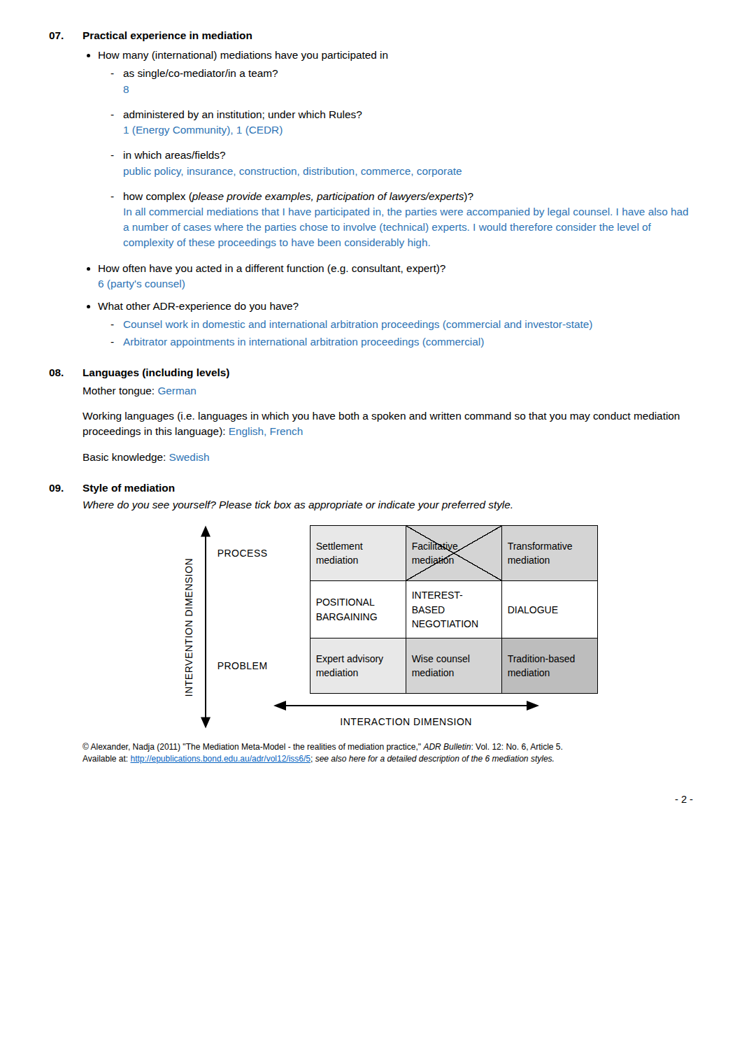Practical experience in mediation
How many (international) mediations have you participated in
as single/co-mediator/in a team?
8
administered by an institution; under which Rules?
1 (Energy Community), 1 (CEDR)
in which areas/fields?
public policy, insurance, construction, distribution, commerce, corporate
how complex (please provide examples, participation of lawyers/experts)?
In all commercial mediations that I have participated in, the parties were accompanied by legal counsel. I have also had a number of cases where the parties chose to involve (technical) experts. I would therefore consider the level of complexity of these proceedings to have been considerably high.
How often have you acted in a different function (e.g. consultant, expert)?
6 (party's counsel)
What other ADR-experience do you have?
Counsel work in domestic and international arbitration proceedings (commercial and investor-state)
Arbitrator appointments in international arbitration proceedings (commercial)
Languages (including levels)
Mother tongue: German
Working languages (i.e. languages in which you have both a spoken and written command so that you may conduct mediation proceedings in this language): English, French
Basic knowledge: Swedish
Style of mediation
Where do you see yourself? Please tick box as appropriate or indicate your preferred style.
INTERVENTION DIMENSION
| PROCESS | Settlement mediation | Facilitative mediation | Transformative mediation |
| | POSITIONAL BARGAINING | INTEREST-BASED NEGOTIATION | DIALOGUE |
| PROBLEM | Expert advisory mediation | Wise counsel mediation | Tradition-based mediation |
INTERACTION DIMENSION
© Alexander, Nadja (2011) "The Mediation Meta-Model - the realities of mediation practice," ADR Bulletin: Vol. 12: No. 6, Article 5.
Available at: http://epublications.bond.edu.au/adr/vol12/iss6/5; see also here for a detailed description of the 6 mediation styles.
- 2 -